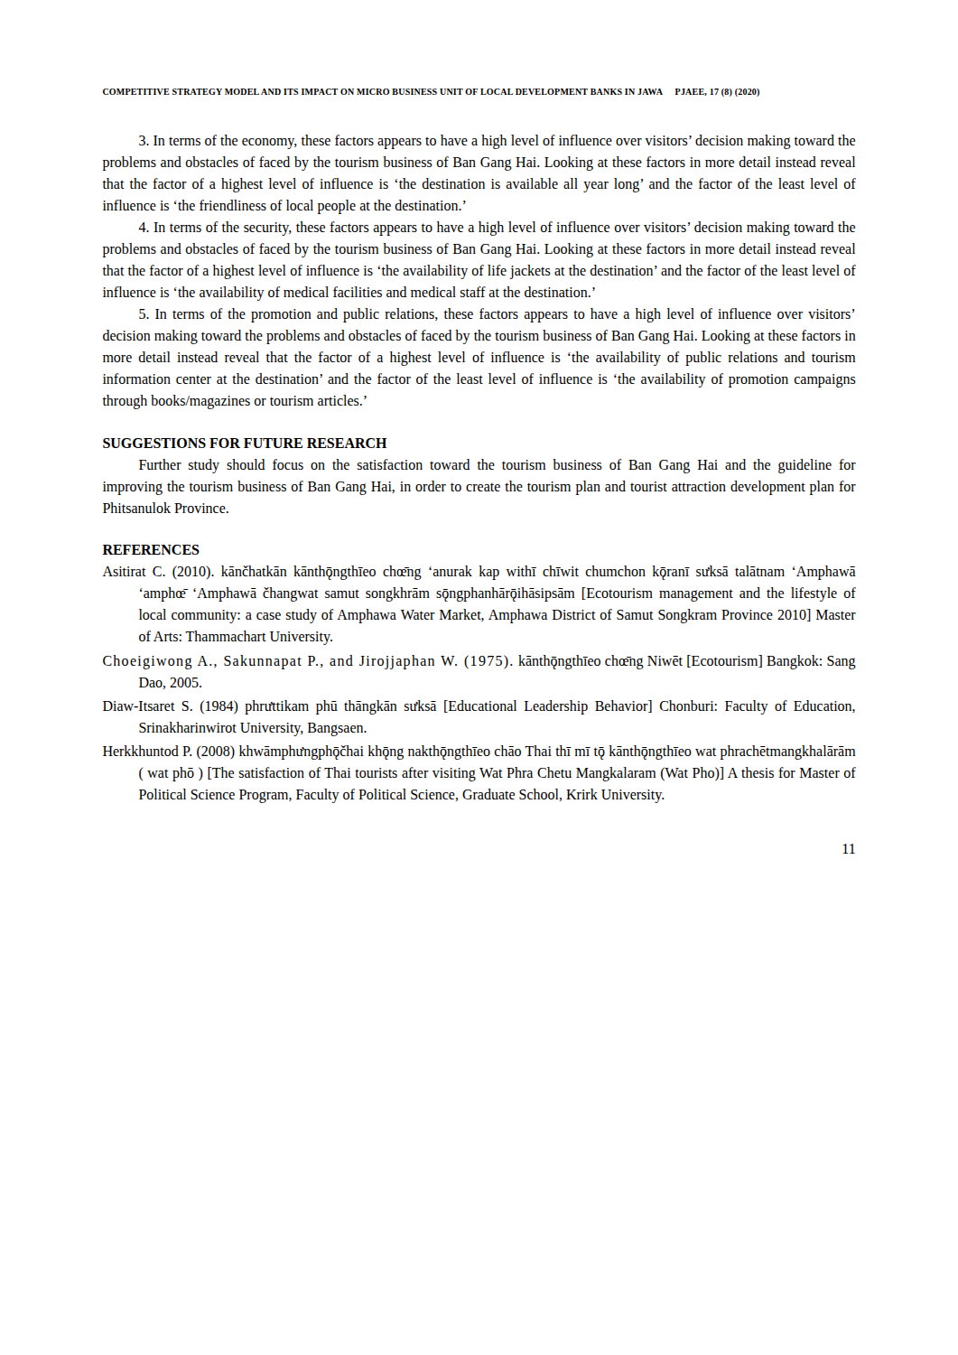COMPETITIVE STRATEGY MODEL AND ITS IMPACT ON MICRO BUSINESS UNIT OF LOCAL DEVELOPMENT BANKS IN JAWA PJAEE, 17 (8) (2020)
3. In terms of the economy, these factors appears to have a high level of influence over visitors’ decision making toward the problems and obstacles of faced by the tourism business of Ban Gang Hai. Looking at these factors in more detail instead reveal that the factor of a highest level of influence is ‘the destination is available all year long’ and the factor of the least level of influence is ‘the friendliness of local people at the destination.’
4. In terms of the security, these factors appears to have a high level of influence over visitors’ decision making toward the problems and obstacles of faced by the tourism business of Ban Gang Hai. Looking at these factors in more detail instead reveal that the factor of a highest level of influence is ‘the availability of life jackets at the destination’ and the factor of the least level of influence is ‘the availability of medical facilities and medical staff at the destination.’
5. In terms of the promotion and public relations, these factors appears to have a high level of influence over visitors’ decision making toward the problems and obstacles of faced by the tourism business of Ban Gang Hai. Looking at these factors in more detail instead reveal that the factor of a highest level of influence is ‘the availability of public relations and tourism information center at the destination’ and the factor of the least level of influence is ‘the availability of promotion campaigns through books/magazines or tourism articles.’
SUGGESTIONS FOR FUTURE RESEARCH
Further study should focus on the satisfaction toward the tourism business of Ban Gang Hai and the guideline for improving the tourism business of Ban Gang Hai, in order to create the tourism plan and tourist attraction development plan for Phitsanulok Province.
REFERENCES
Asitirat C. (2010). kānčhatkān kānthǭngthīeo chœ̄ng ʻanurak kap withī chīwit chumchon kǭranī sưksā talātnam ʻAmphawā ʻamphœ̄ ʻAmphawā čhangwat samut songkhrām sǭngphanhārǭihāsipsām [Ecotourism management and the lifestyle of local community: a case study of Amphawa Water Market, Amphawa District of Samut Songkram Province 2010] Master of Arts: Thammachart University.
Choeigiwong A., Sakunnapat P., and Jirojjaphan W. (1975). kānthǭngthīeo chœ̄ng Niwēt [Ecotourism] Bangkok: Sang Dao, 2005.
Diaw-Itsaret S. (1984) phrưttikam phū thāngkān sưksā [Educational Leadership Behavior] Chonburi: Faculty of Education, Srinakharinwirot University, Bangsaen.
Herkkhuntod P. (2008) khwāmphưngphǭčhai khǭng nakthǭngthīeo chāo Thai thī mī tǭ kānthǭngthīeo wat phrachētmangkhalārām ( wat phō ) [The satisfaction of Thai tourists after visiting Wat Phra Chetu Mangkalaram (Wat Pho)] A thesis for Master of Political Science Program, Faculty of Political Science, Graduate School, Krirk University.
11